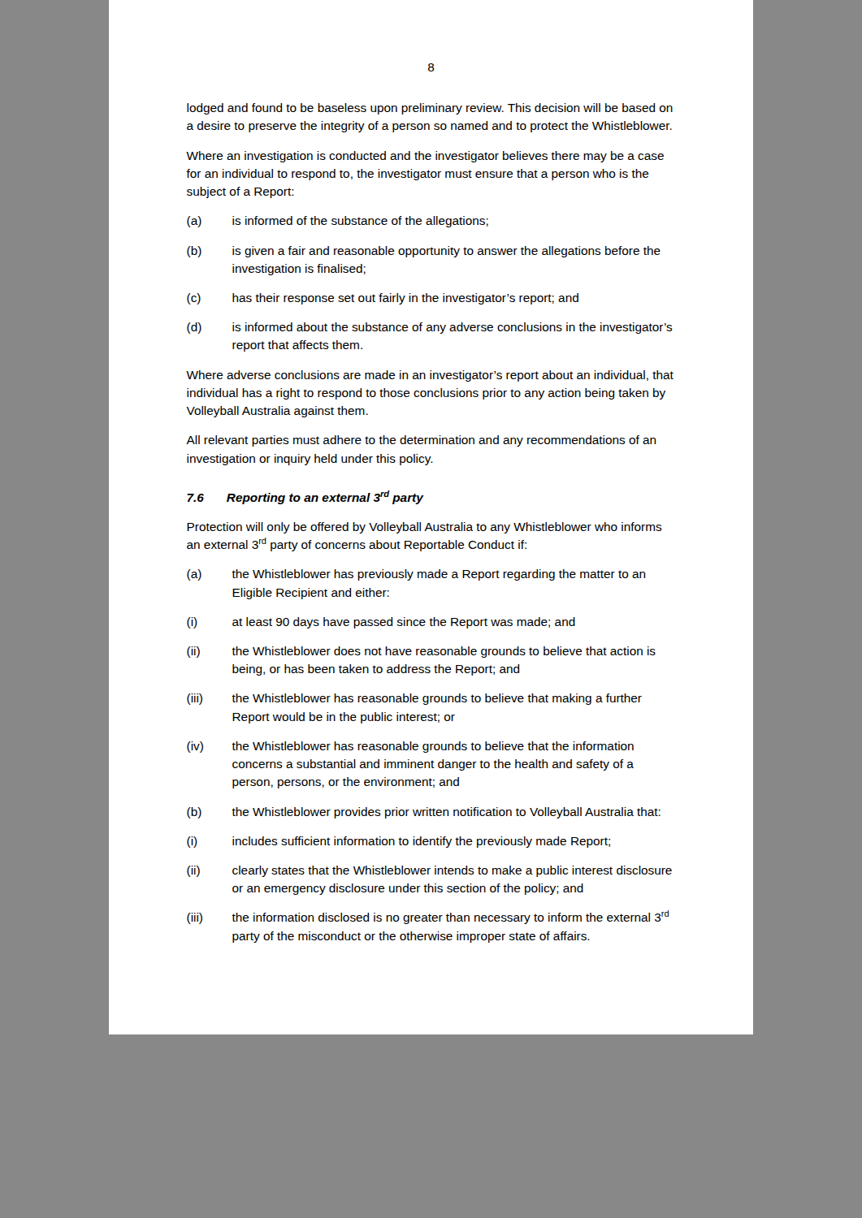8
lodged and found to be baseless upon preliminary review. This decision will be based on a desire to preserve the integrity of a person so named and to protect the Whistleblower.
Where an investigation is conducted and the investigator believes there may be a case for an individual to respond to, the investigator must ensure that a person who is the subject of a Report:
(a) is informed of the substance of the allegations;
(b) is given a fair and reasonable opportunity to answer the allegations before the investigation is finalised;
(c) has their response set out fairly in the investigator’s report; and
(d) is informed about the substance of any adverse conclusions in the investigator’s report that affects them.
Where adverse conclusions are made in an investigator’s report about an individual, that individual has a right to respond to those conclusions prior to any action being taken by Volleyball Australia against them.
All relevant parties must adhere to the determination and any recommendations of an investigation or inquiry held under this policy.
7.6 Reporting to an external 3rd party
Protection will only be offered by Volleyball Australia to any Whistleblower who informs an external 3rd party of concerns about Reportable Conduct if:
(a) the Whistleblower has previously made a Report regarding the matter to an Eligible Recipient and either:
(i) at least 90 days have passed since the Report was made; and
(ii) the Whistleblower does not have reasonable grounds to believe that action is being, or has been taken to address the Report; and
(iii) the Whistleblower has reasonable grounds to believe that making a further Report would be in the public interest; or
(iv) the Whistleblower has reasonable grounds to believe that the information concerns a substantial and imminent danger to the health and safety of a person, persons, or the environment; and
(b) the Whistleblower provides prior written notification to Volleyball Australia that:
(i) includes sufficient information to identify the previously made Report;
(ii) clearly states that the Whistleblower intends to make a public interest disclosure or an emergency disclosure under this section of the policy; and
(iii) the information disclosed is no greater than necessary to inform the external 3rd party of the misconduct or the otherwise improper state of affairs.